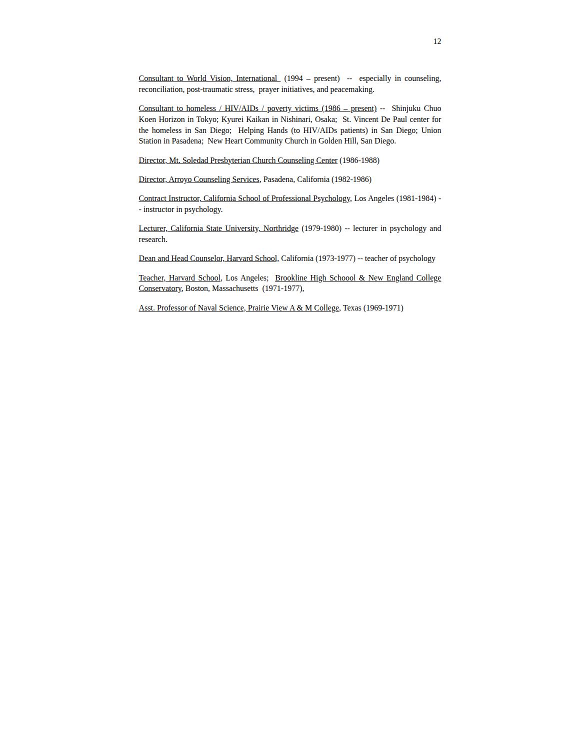12
Consultant to World Vision, International (1994 – present) -- especially in counseling, reconciliation, post-traumatic stress, prayer initiatives, and peacemaking.
Consultant to homeless / HIV/AIDs / poverty victims (1986 – present) -- Shinjuku Chuo Koen Horizon in Tokyo; Kyurei Kaikan in Nishinari, Osaka; St. Vincent De Paul center for the homeless in San Diego; Helping Hands (to HIV/AIDs patients) in San Diego; Union Station in Pasadena; New Heart Community Church in Golden Hill, San Diego.
Director, Mt. Soledad Presbyterian Church Counseling Center (1986-1988)
Director, Arroyo Counseling Services, Pasadena, California (1982-1986)
Contract Instructor, California School of Professional Psychology, Los Angeles (1981-1984) -- instructor in psychology.
Lecturer, California State University, Northridge (1979-1980) -- lecturer in psychology and research.
Dean and Head Counselor, Harvard School, California (1973-1977) -- teacher of psychology
Teacher, Harvard School, Los Angeles; Brookline High Schoool & New England College Conservatory, Boston, Massachusetts (1971-1977),
Asst. Professor of Naval Science, Prairie View A & M College, Texas (1969-1971)